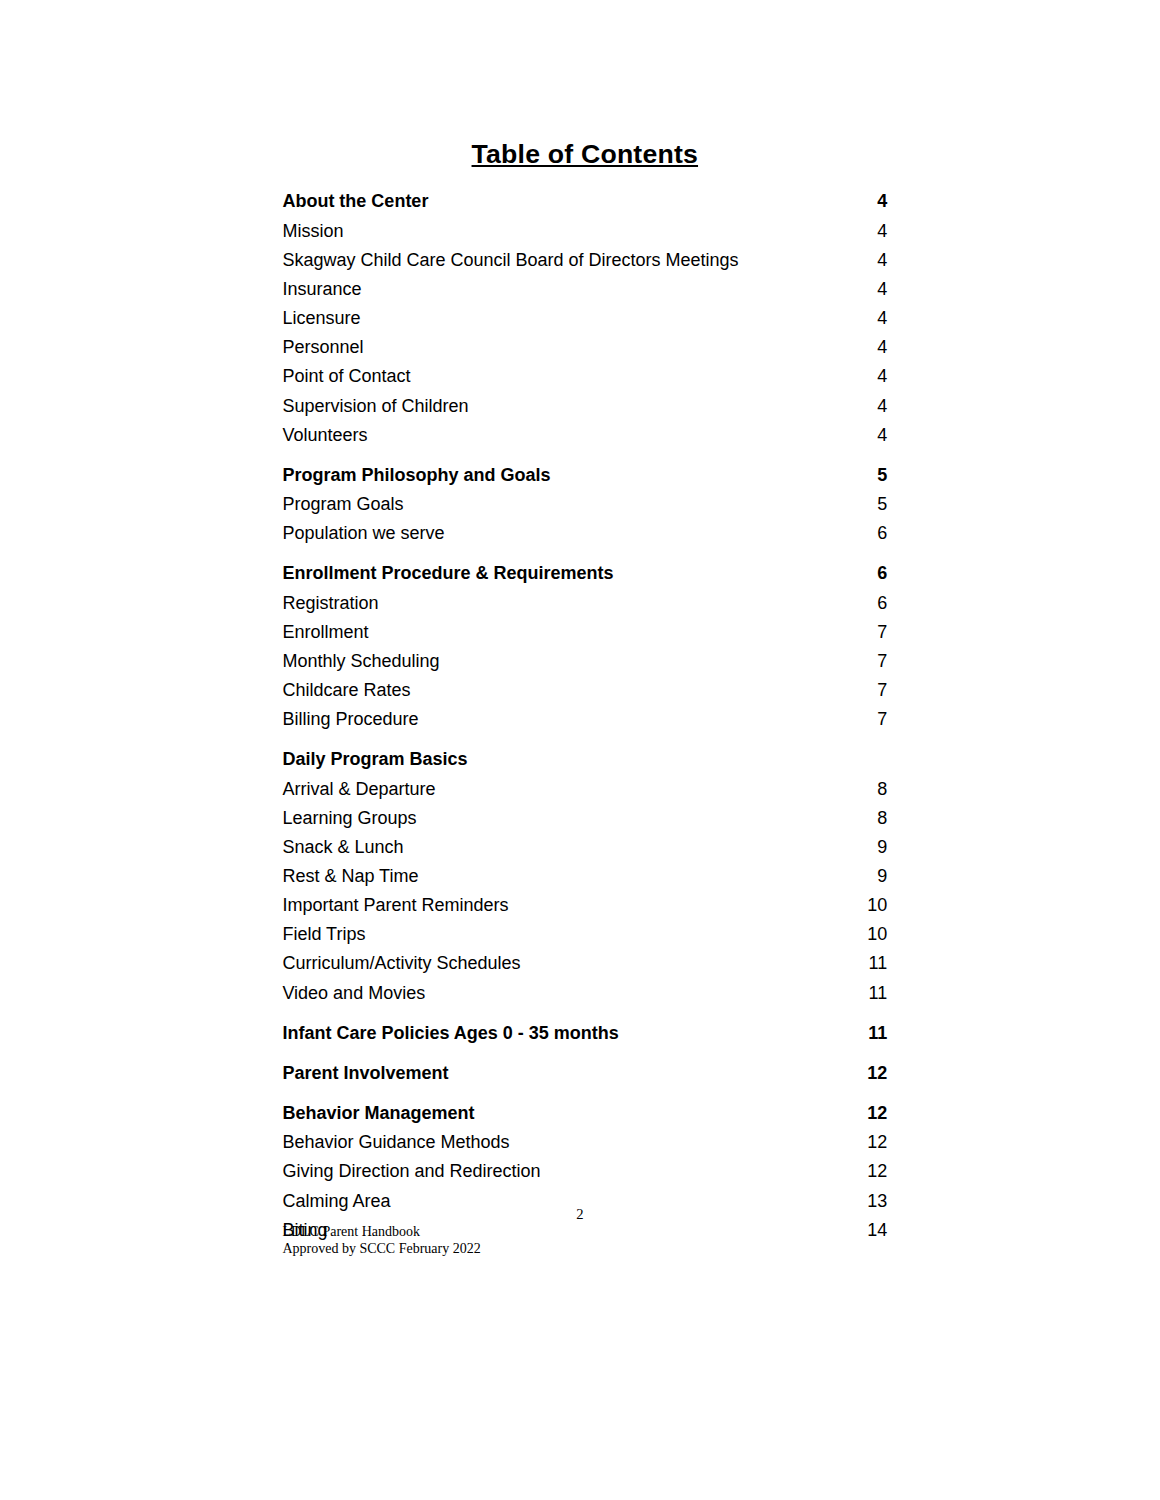Table of Contents
| About the Center | 4 |
| Mission | 4 |
| Skagway Child Care Council Board of Directors Meetings | 4 |
| Insurance | 4 |
| Licensure | 4 |
| Personnel | 4 |
| Point of Contact | 4 |
| Supervision of Children | 4 |
| Volunteers | 4 |
| Program Philosophy and Goals | 5 |
| Program Goals | 5 |
| Population we serve | 6 |
| Enrollment Procedure & Requirements | 6 |
| Registration | 6 |
| Enrollment | 7 |
| Monthly Scheduling | 7 |
| Childcare Rates | 7 |
| Billing Procedure | 7 |
| Daily Program Basics | |
| Arrival & Departure | 8 |
| Learning Groups | 8 |
| Snack & Lunch | 9 |
| Rest & Nap Time | 9 |
| Important Parent Reminders | 10 |
| Field Trips | 10 |
| Curriculum/Activity Schedules | 11 |
| Video and Movies | 11 |
| Infant Care Policies Ages 0 - 35 months | 11 |
| Parent Involvement | 12 |
| Behavior Management | 12 |
| Behavior Guidance Methods | 12 |
| Giving Direction and Redirection | 12 |
| Calming Area | 13 |
| Biting | 14 |
2
LDLC Parent Handbook
Approved by SCCC February 2022